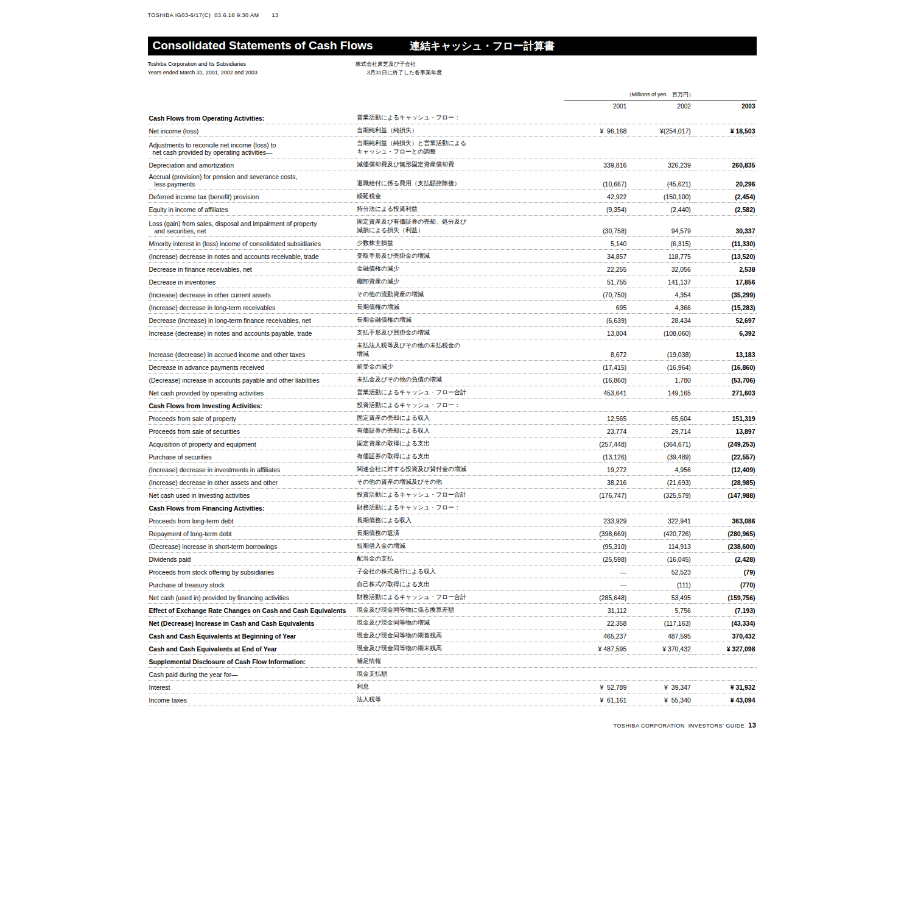TOSHIBA IG03-6/17(C) 03.6.18 9:30 AM 13
Consolidated Statements of Cash Flows連結キャッシュ・フロー計算書
Toshiba Corporation and Its Subsidiaries株式会社東芝及び子会社
Years ended March 31, 2001, 2002 and 20033月31日に終了した各事業年度
| | | （Millions of yen 百万円） |
| | | 2001 | 2002 | 2003 |
| Cash Flows from Operating Activities: | 営業活動によるキャッシュ・フロー： | | | |
| Net income (loss) | 当期純利益（純損失） | ¥ 96,168 | ¥(254,017) | ¥ 18,503 |
| Adjustments to reconcile net income (loss) to net cash provided by operating activities— | 当期純利益（純損失）と営業活動による キャッシュ・フローとの調整 | | | |
| Depreciation and amortization | 減価償却費及び無形固定資産償却費 | 339,816 | 326,239 | 260,835 |
| Accrual (provision) for pension and severance costs, less payments | 退職給付に係る費用（支払額控除後） | (10,667) | (45,621) | 20,296 |
| Deferred income tax (benefit) provision | 繰延税金 | 42,922 | (150,100) | (2,454) |
| Equity in income of affiliates | 持分法による投資利益 | (9,354) | (2,440) | (2,582) |
| Loss (gain) from sales, disposal and impairment of property and securities, net | 固定資産及び有価証券の売却、処分及び 減損による損失（利益） | (30,758) | 94,579 | 30,337 |
| Minority interest in (loss) income of consolidated subsidiaries | 少数株主損益 | 5,140 | (6,315) | (11,330) |
| (Increase) decrease in notes and accounts receivable, trade | 受取手形及び売掛金の増減 | 34,857 | 118,775 | (13,520) |
| Decrease in finance receivables, net | 金融債権の減少 | 22,255 | 32,056 | 2,538 |
| Decrease in inventories | 棚卸資産の減少 | 51,755 | 141,137 | 17,856 |
| (Increase) decrease in other current assets | その他の流動資産の増減 | (70,750) | 4,354 | (35,299) |
| (Increase) decrease in long-term receivables | 長期債権の増減 | 695 | 4,366 | (15,283) |
| Decrease (increase) in long-term finance receivables, net | 長期金融債権の増減 | (6,639) | 28,434 | 52,697 |
| Increase (decrease) in notes and accounts payable, trade | 支払手形及び買掛金の増減 | 13,804 | (108,060) | 6,392 |
| Increase (decrease) in accrued income and other taxes | 未払法人税等及びその他の未払税金の 増減 | 8,672 | (19,038) | 13,183 |
| Decrease in advance payments received | 前受金の減少 | (17,415) | (16,964) | (16,860) |
| (Decrease) increase in accounts payable and other liabilities | 未払金及びその他の負債の増減 | (16,860) | 1,780 | (53,706) |
| Net cash provided by operating activities | 営業活動によるキャッシュ・フロー合計 | 453,641 | 149,165 | 271,603 |
| Cash Flows from Investing Activities: | 投資活動によるキャッシュ・フロー： | | | |
| Proceeds from sale of property | 固定資産の売却による収入 | 12,565 | 65,604 | 151,319 |
| Proceeds from sale of securities | 有価証券の売却による収入 | 23,774 | 29,714 | 13,897 |
| Acquisition of property and equipment | 固定資産の取得による支出 | (257,448) | (364,671) | (249,253) |
| Purchase of securities | 有価証券の取得による支出 | (13,126) | (39,489) | (22,557) |
| (Increase) decrease in investments in affiliates | 関連会社に対する投資及び貸付金の増減 | 19,272 | 4,956 | (12,409) |
| (Increase) decrease in other assets and other | その他の資産の増減及びその他 | 38,216 | (21,693) | (28,985) |
| Net cash used in investing activities | 投資活動によるキャッシュ・フロー合計 | (176,747) | (325,579) | (147,988) |
| Cash Flows from Financing Activities: | 財務活動によるキャッシュ・フロー： | | | |
| Proceeds from long-term debt | 長期債務による収入 | 233,929 | 322,941 | 363,086 |
| Repayment of long-term debt | 長期債務の返済 | (398,669) | (420,726) | (280,965) |
| (Decrease) increase in short-term borrowings | 短期借入金の増減 | (95,310) | 114,913 | (238,600) |
| Dividends paid | 配当金の支払 | (25,598) | (16,045) | (2,428) |
| Proceeds from stock offering by subsidiaries | 子会社の株式発行による収入 | — | 52,523 | (79) |
| Purchase of treasury stock | 自己株式の取得による支出 | — | (111) | (770) |
| Net cash (used in) provided by financing activities | 財務活動によるキャッシュ・フロー合計 | (285,648) | 53,495 | (159,756) |
| Effect of Exchange Rate Changes on Cash and Cash Equivalents | 現金及び現金同等物に係る換算差額 | 31,112 | 5,756 | (7,193) |
| Net (Decrease) Increase in Cash and Cash Equivalents | 現金及び現金同等物の増減 | 22,358 | (117,163) | (43,334) |
| Cash and Cash Equivalents at Beginning of Year | 現金及び現金同等物の期首残高 | 465,237 | 487,595 | 370,432 |
| Cash and Cash Equivalents at End of Year | 現金及び現金同等物の期末残高 | ¥ 487,595 | ¥ 370,432 | ¥ 327,098 |
| Supplemental Disclosure of Cash Flow Information: | 補足情報 | | | |
| Cash paid during the year for— | 現金支払額 | | | |
| Interest | 利息 | ¥ 52,789 | ¥ 39,347 | ¥ 31,932 |
| Income taxes | 法人税等 | ¥ 61,161 | ¥ 55,340 | ¥ 43,094 |
TOSHIBA CORPORATION INVESTORS’ GUIDE 13